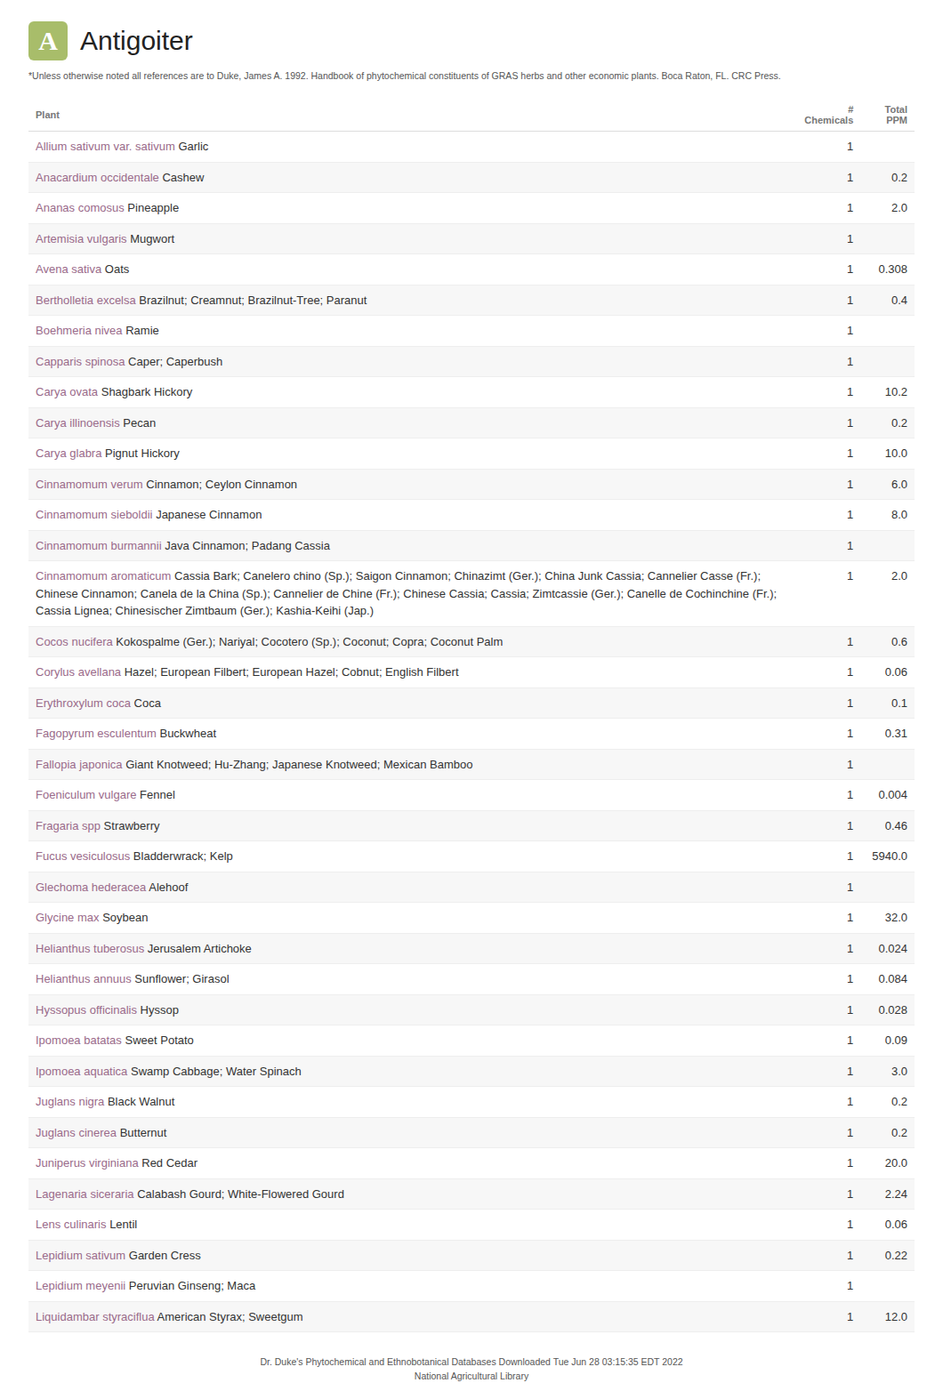A
Antigoiter
*Unless otherwise noted all references are to Duke, James A. 1992. Handbook of phytochemical constituents of GRAS herbs and other economic plants. Boca Raton, FL. CRC Press.
| Plant | # Chemicals | Total PPM |
| --- | --- | --- |
| Allium sativum var. sativum Garlic | 1 | |
| Anacardium occidentale Cashew | 1 | 0.2 |
| Ananas comosus Pineapple | 1 | 2.0 |
| Artemisia vulgaris Mugwort | 1 | |
| Avena sativa Oats | 1 | 0.308 |
| Bertholletia excelsa Brazilnut; Creamnut; Brazilnut-Tree; Paranut | 1 | 0.4 |
| Boehmeria nivea Ramie | 1 | |
| Capparis spinosa Caper; Caperbush | 1 | |
| Carya ovata Shagbark Hickory | 1 | 10.2 |
| Carya illinoensis Pecan | 1 | 0.2 |
| Carya glabra Pignut Hickory | 1 | 10.0 |
| Cinnamomum verum Cinnamon; Ceylon Cinnamon | 1 | 6.0 |
| Cinnamomum sieboldii Japanese Cinnamon | 1 | 8.0 |
| Cinnamomum burmannii Java Cinnamon; Padang Cassia | 1 | |
| Cinnamomum aromaticum Cassia Bark; Canelero chino (Sp.); Saigon Cinnamon; Chinazimt (Ger.); China Junk Cassia; Cannelier Casse (Fr.); Chinese Cinnamon; Canela de la China (Sp.); Cannelier de Chine (Fr.); Chinese Cassia; Cassia; Zimtcassie (Ger.); Canelle de Cochinchine (Fr.); Cassia Lignea; Chinesischer Zimtbaum (Ger.); Kashia-Keihi (Jap.) | 1 | 2.0 |
| Cocos nucifera Kokospalme (Ger.); Nariyal; Cocotero (Sp.); Coconut; Copra; Coconut Palm | 1 | 0.6 |
| Corylus avellana Hazel; European Filbert; European Hazel; Cobnut; English Filbert | 1 | 0.06 |
| Erythroxylum coca Coca | 1 | 0.1 |
| Fagopyrum esculentum Buckwheat | 1 | 0.31 |
| Fallopia japonica Giant Knotweed; Hu-Zhang; Japanese Knotweed; Mexican Bamboo | 1 | |
| Foeniculum vulgare Fennel | 1 | 0.004 |
| Fragaria spp Strawberry | 1 | 0.46 |
| Fucus vesiculosus Bladderwrack; Kelp | 1 | 5940.0 |
| Glechoma hederacea Alehoof | 1 | |
| Glycine max Soybean | 1 | 32.0 |
| Helianthus tuberosus Jerusalem Artichoke | 1 | 0.024 |
| Helianthus annuus Sunflower; Girasol | 1 | 0.084 |
| Hyssopus officinalis Hyssop | 1 | 0.028 |
| Ipomoea batatas Sweet Potato | 1 | 0.09 |
| Ipomoea aquatica Swamp Cabbage; Water Spinach | 1 | 3.0 |
| Juglans nigra Black Walnut | 1 | 0.2 |
| Juglans cinerea Butternut | 1 | 0.2 |
| Juniperus virginiana Red Cedar | 1 | 20.0 |
| Lagenaria siceraria Calabash Gourd; White-Flowered Gourd | 1 | 2.24 |
| Lens culinaris Lentil | 1 | 0.06 |
| Lepidium sativum Garden Cress | 1 | 0.22 |
| Lepidium meyenii Peruvian Ginseng; Maca | 1 | |
| Liquidambar styraciflua American Styrax; Sweetgum | 1 | 12.0 |
Dr. Duke's Phytochemical and Ethnobotanical Databases Downloaded Tue Jun 28 03:15:35 EDT 2022
National Agricultural Library